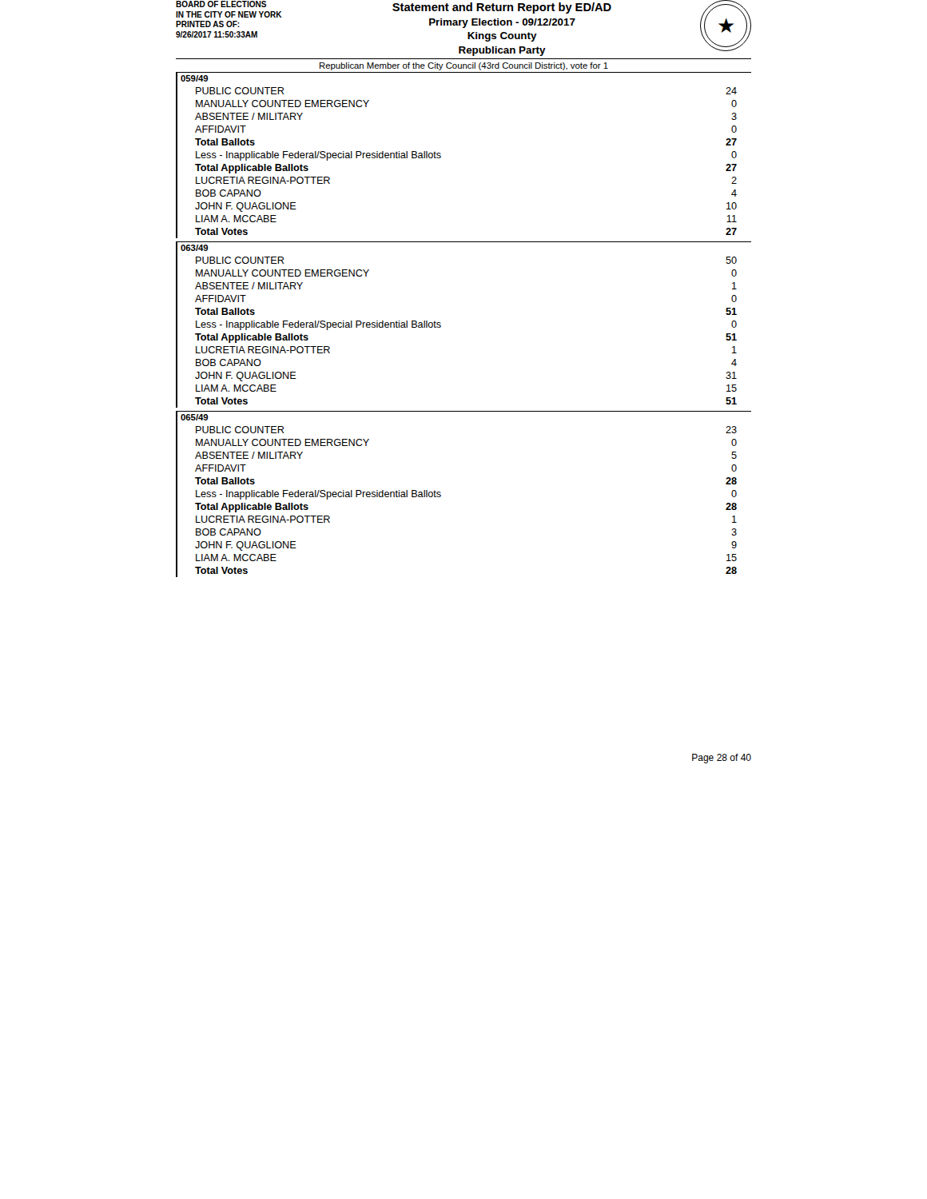BOARD OF ELECTIONS
IN THE CITY OF NEW YORK
PRINTED AS OF:
9/26/2017 11:50:33AM
Statement and Return Report by ED/AD
Primary Election - 09/12/2017
Kings County
Republican Party
★
Republican Member of the City Council (43rd Council District), vote for 1
059/49
| PUBLIC COUNTER | 24 |
| MANUALLY COUNTED EMERGENCY | 0 |
| ABSENTEE / MILITARY | 3 |
| AFFIDAVIT | 0 |
| Total Ballots | 27 |
| Less - Inapplicable Federal/Special Presidential Ballots | 0 |
| Total Applicable Ballots | 27 |
| LUCRETIA REGINA-POTTER | 2 |
| BOB CAPANO | 4 |
| JOHN F. QUAGLIONE | 10 |
| LIAM A. MCCABE | 11 |
| Total Votes | 27 |
063/49
| PUBLIC COUNTER | 50 |
| MANUALLY COUNTED EMERGENCY | 0 |
| ABSENTEE / MILITARY | 1 |
| AFFIDAVIT | 0 |
| Total Ballots | 51 |
| Less - Inapplicable Federal/Special Presidential Ballots | 0 |
| Total Applicable Ballots | 51 |
| LUCRETIA REGINA-POTTER | 1 |
| BOB CAPANO | 4 |
| JOHN F. QUAGLIONE | 31 |
| LIAM A. MCCABE | 15 |
| Total Votes | 51 |
065/49
| PUBLIC COUNTER | 23 |
| MANUALLY COUNTED EMERGENCY | 0 |
| ABSENTEE / MILITARY | 5 |
| AFFIDAVIT | 0 |
| Total Ballots | 28 |
| Less - Inapplicable Federal/Special Presidential Ballots | 0 |
| Total Applicable Ballots | 28 |
| LUCRETIA REGINA-POTTER | 1 |
| BOB CAPANO | 3 |
| JOHN F. QUAGLIONE | 9 |
| LIAM A. MCCABE | 15 |
| Total Votes | 28 |
Page 28 of 40